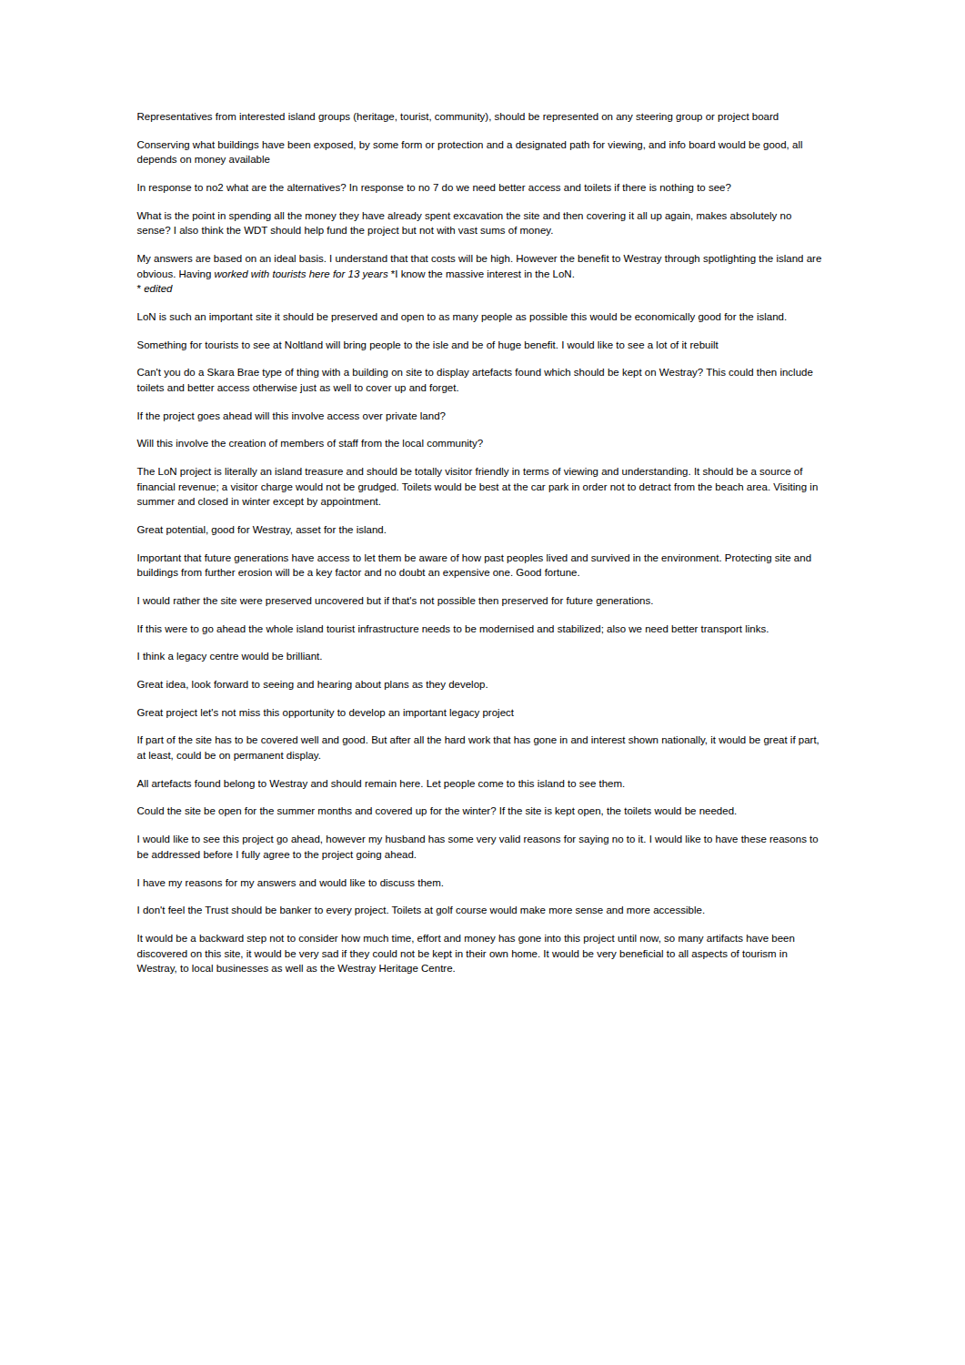Representatives from interested island groups (heritage, tourist, community), should be represented on any steering group or project board
Conserving what buildings have been exposed, by some form or protection and a designated path for viewing, and info board would be good, all depends on money available
In response to no2 what are the alternatives? In response to no 7 do we need better access and toilets if there is nothing to see?
What is the point in spending all the money they have already spent excavation the site and then covering it all up again, makes absolutely no sense? I also think the WDT should help fund the project but not with vast sums of money.
My answers are based on an ideal basis. I understand that that costs will be high. However the benefit to Westray through spotlighting the island are obvious. Having worked with tourists here for 13 years *I know the massive interest in the LoN.
* edited
LoN is such an important site it should be preserved and open to as many people as possible this would be economically good for the island.
Something for tourists to see at Noltland will bring people to the isle and be of huge benefit. I would like to see a lot of it rebuilt
Can't you do a Skara Brae type of thing with a building on site to display artefacts found which should be kept on Westray? This could then include toilets and better access otherwise just as well to cover up and forget.
If the project goes ahead will this involve access over private land?
Will this involve the creation of members of staff from the local community?
The LoN project is literally an island treasure and should be totally visitor friendly in terms of viewing and understanding. It should be a source of financial revenue; a visitor charge would not be grudged. Toilets would be best at the car park in order not to detract from the beach area. Visiting in summer and closed in winter except by appointment.
Great potential, good for Westray, asset for the island.
Important that future generations have access to let them be aware of how past peoples lived and survived in the environment. Protecting site and buildings from further erosion will be a key factor and no doubt an expensive one. Good fortune.
I would rather the site were preserved uncovered but if that's not possible then preserved for future generations.
If this were to go ahead the whole island tourist infrastructure needs to be modernised and stabilized; also we need better transport links.
I think a legacy centre would be brilliant.
Great idea, look forward to seeing and hearing about plans as they develop.
Great project let's not miss this opportunity to develop an important legacy project
If part of the site has to be covered well and good. But after all the hard work that has gone in and interest shown nationally, it would be great if part, at least, could be on permanent display.
All artefacts found belong to Westray and should remain here. Let people come to this island to see them.
Could the site be open for the summer months and covered up for the winter? If the site is kept open, the toilets would be needed.
I would like to see this project go ahead, however my husband has some very valid reasons for saying no to it. I would like to have these reasons to be addressed before I fully agree to the project going ahead.
I have my reasons for my answers and would like to discuss them.
I don't feel the Trust should be banker to every project. Toilets at golf course would make more sense and more accessible.
It would be a backward step not to consider how much time, effort and money has gone into this project until now, so many artifacts have been discovered on this site, it would be very sad if they could not be kept in their own home. It would be very beneficial to all aspects of tourism in Westray, to local businesses as well as the Westray Heritage Centre.